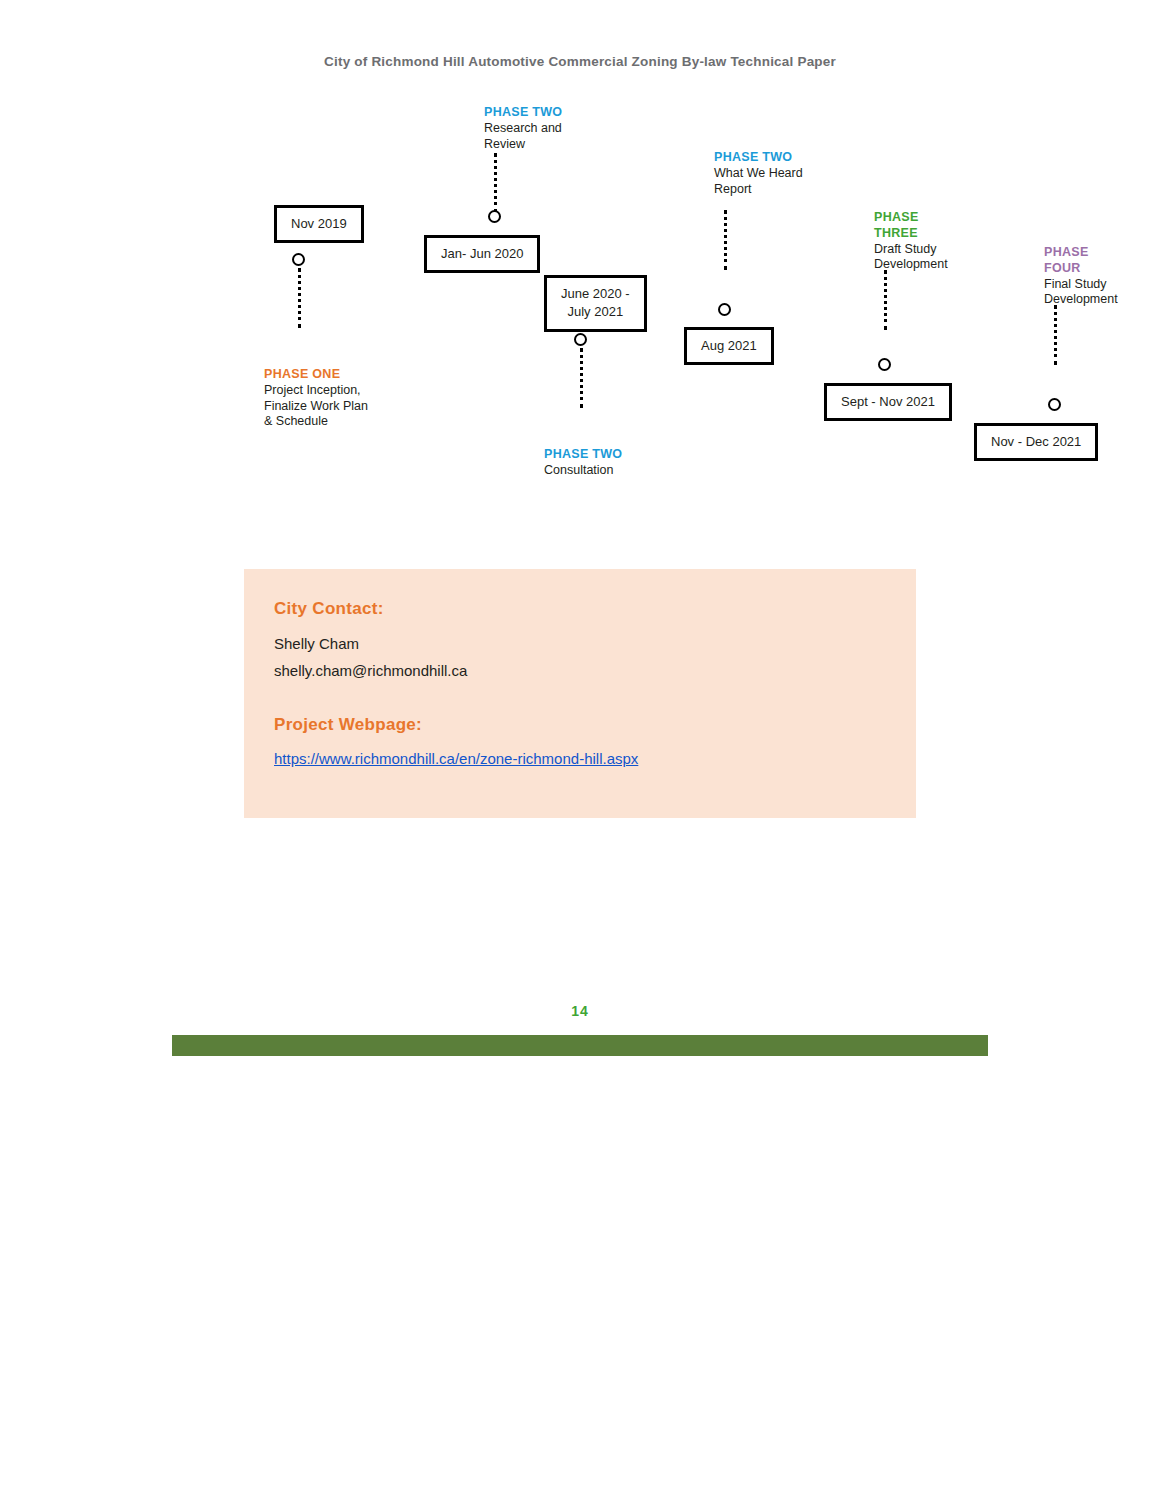City of Richmond Hill Automotive Commercial Zoning By-law Technical Paper
Nov 2019
PHASE ONE Project Inception,
Finalize Work Plan
& Schedule
PHASE TWO Research and
Review
Jan- Jun 2020
June 2020 -
July 2021
PHASE TWO Consultation
PHASE TWO What We Heard
Report
Aug 2021
PHASE THREE Draft Study
Development
Sept - Nov 2021
PHASE FOUR Final Study
Development
Nov - Dec 2021
City Contact:
Shelly Cham
shelly.cham@richmondhill.ca
Project Webpage:
https://www.richmondhill.ca/en/zone-richmond-hill.aspx
14